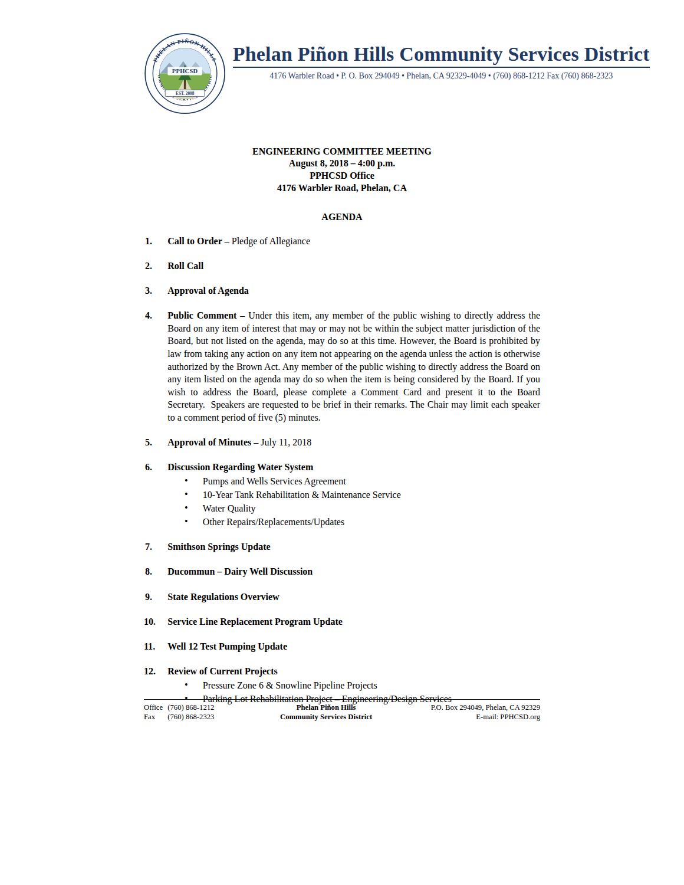PHELAN PIÑON HILLS COMMUNITY SERVICES DISTRICT EST. 2008 PPHCSD
Phelan Piñon Hills Community Services District
4176 Warbler Road • P. O. Box 294049 • Phelan, CA 92329-4049 • (760) 868-1212 Fax (760) 868-2323
ENGINEERING COMMITTEE MEETING
August 8, 2018 – 4:00 p.m.
PPHCSD Office
4176 Warbler Road, Phelan, CA
AGENDA
Call to Order – Pledge of Allegiance
Roll Call
Approval of Agenda
Public Comment – Under this item, any member of the public wishing to directly address the Board on any item of interest that may or may not be within the subject matter jurisdiction of the Board, but not listed on the agenda, may do so at this time. However, the Board is prohibited by law from taking any action on any item not appearing on the agenda unless the action is otherwise authorized by the Brown Act. Any member of the public wishing to directly address the Board on any item listed on the agenda may do so when the item is being considered by the Board. If you wish to address the Board, please complete a Comment Card and present it to the Board Secretary. Speakers are requested to be brief in their remarks. The Chair may limit each speaker to a comment period of five (5) minutes.
Approval of Minutes – July 11, 2018
Discussion Regarding Water System
Pumps and Wells Services Agreement
10-Year Tank Rehabilitation & Maintenance Service
Water Quality
Other Repairs/Replacements/Updates
Smithson Springs Update
Ducommun – Dairy Well Discussion
State Regulations Overview
Service Line Replacement Program Update
Well 12 Test Pumping Update
Review of Current Projects
Pressure Zone 6 & Snowline Pipeline Projects
Parking Lot Rehabilitation Project – Engineering/Design Services
| Office (760) 868-1212 | Phelan Piñon Hills | P.O. Box 294049, Phelan, CA 92329 |
| Fax (760) 868-2323 | Community Services District | E-mail: PPHCSD.org |